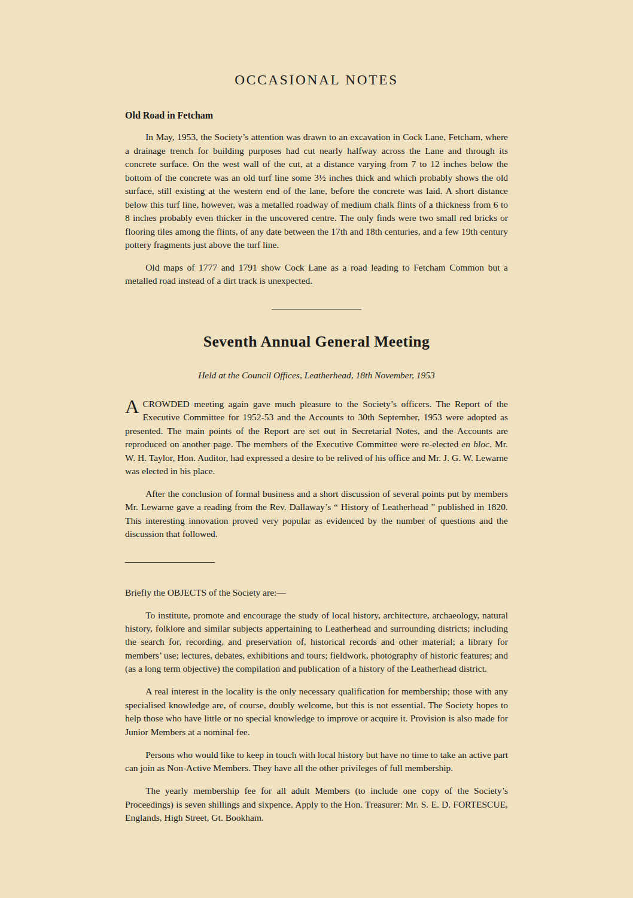OCCASIONAL NOTES
Old Road in Fetcham
In May, 1953, the Society’s attention was drawn to an excavation in Cock Lane, Fetcham, where a drainage trench for building purposes had cut nearly halfway across the Lane and through its concrete surface. On the west wall of the cut, at a distance varying from 7 to 12 inches below the bottom of the concrete was an old turf line some 3½ inches thick and which probably shows the old surface, still existing at the western end of the lane, before the concrete was laid. A short distance below this turf line, however, was a metalled roadway of medium chalk flints of a thickness from 6 to 8 inches probably even thicker in the uncovered centre. The only finds were two small red bricks or flooring tiles among the flints, of any date between the 17th and 18th centuries, and a few 19th century pottery fragments just above the turf line.
Old maps of 1777 and 1791 show Cock Lane as a road leading to Fetcham Common but a metalled road instead of a dirt track is unexpected.
Seventh Annual General Meeting
Held at the Council Offices, Leatherhead, 18th November, 1953
A CROWDED meeting again gave much pleasure to the Society’s officers. The Report of the Executive Committee for 1952-53 and the Accounts to 30th September, 1953 were adopted as presented. The main points of the Report are set out in Secretarial Notes, and the Accounts are reproduced on another page. The members of the Executive Committee were re-elected en bloc. Mr. W. H. Taylor, Hon. Auditor, had expressed a desire to be relived of his office and Mr. J. G. W. Lewarne was elected in his place.
After the conclusion of formal business and a short discussion of several points put by members Mr. Lewarne gave a reading from the Rev. Dallaway’s “ History of Leatherhead ” published in 1820. This interesting innovation proved very popular as evidenced by the number of questions and the discussion that followed.
Briefly the OBJECTS of the Society are:—
To institute, promote and encourage the study of local history, architecture, archaeology, natural history, folklore and similar subjects appertaining to Leatherhead and surrounding districts; including the search for, recording, and preservation of, historical records and other material; a library for members’ use; lectures, debates, exhibitions and tours; fieldwork, photography of historic features; and (as a long term objective) the compilation and publication of a history of the Leatherhead district.
A real interest in the locality is the only necessary qualification for membership; those with any specialised knowledge are, of course, doubly welcome, but this is not essential. The Society hopes to help those who have little or no special knowledge to improve or acquire it. Provision is also made for Junior Members at a nominal fee.
Persons who would like to keep in touch with local history but have no time to take an active part can join as Non-Active Members. They have all the other privileges of full membership.
The yearly membership fee for all adult Members (to include one copy of the Society’s Proceedings) is seven shillings and sixpence. Apply to the Hon. Treasurer: Mr. S. E. D. FORTESCUE, Englands, High Street, Gt. Bookham.